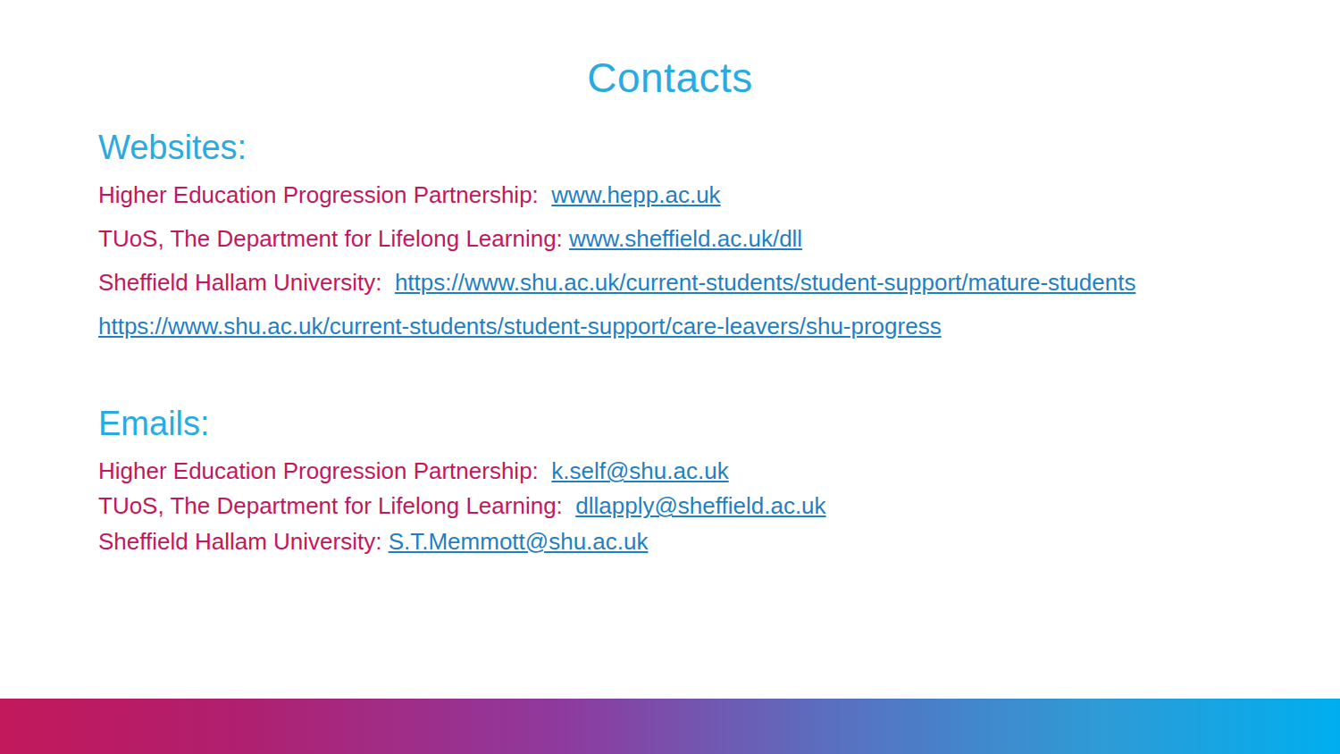Contacts
Websites:
Higher Education Progression Partnership: www.hepp.ac.uk
TUoS, The Department for Lifelong Learning: www.sheffield.ac.uk/dll
Sheffield Hallam University: https://www.shu.ac.uk/current-students/student-support/mature-students
https://www.shu.ac.uk/current-students/student-support/care-leavers/shu-progress
Emails:
Higher Education Progression Partnership: k.self@shu.ac.uk
TUoS, The Department for Lifelong Learning: dllapply@sheffield.ac.uk
Sheffield Hallam University: S.T.Memmott@shu.ac.uk